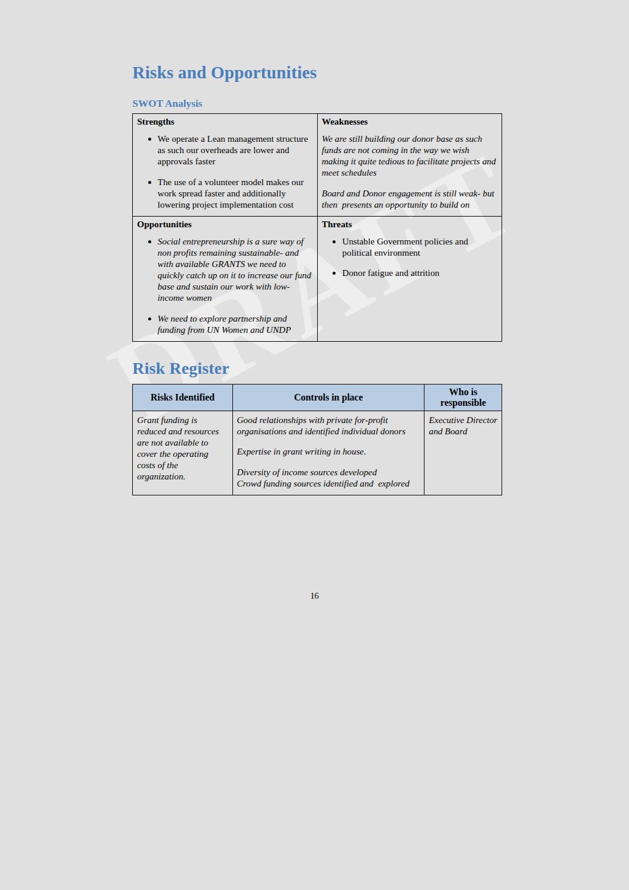DRAFT
Risks and Opportunities
SWOT Analysis
| Strengths We operate a Lean management structure as such our overheads are lower and approvals faster The use of a volunteer model makes our work spread faster and additionally lowering project implementation cost | Weaknesses We are still building our donor base as such funds are not coming in the way we wish making it quite tedious to facilitate projects and meet schedules Board and Donor engagement is still weak- but then presents an opportunity to build on |
| Opportunities Social entrepreneurship is a sure way of non profits remaining sustainable- and with available GRANTS we need to quickly catch up on it to increase our fund base and sustain our work with low-income women We need to explore partnership and funding from UN Women and UNDP | Threats Unstable Government policies and political environment Donor fatigue and attrition |
Risk Register
| Risks Identified | Controls in place | Who is responsible |
| --- | --- | --- |
| Grant funding is reduced and resources are not available to cover the operating costs of the organization. | Good relationships with private for-profit organisations and identified individual donors Expertise in grant writing in house. Diversity of income sources developed Crowd funding sources identified and explored | Executive Director and Board |
16